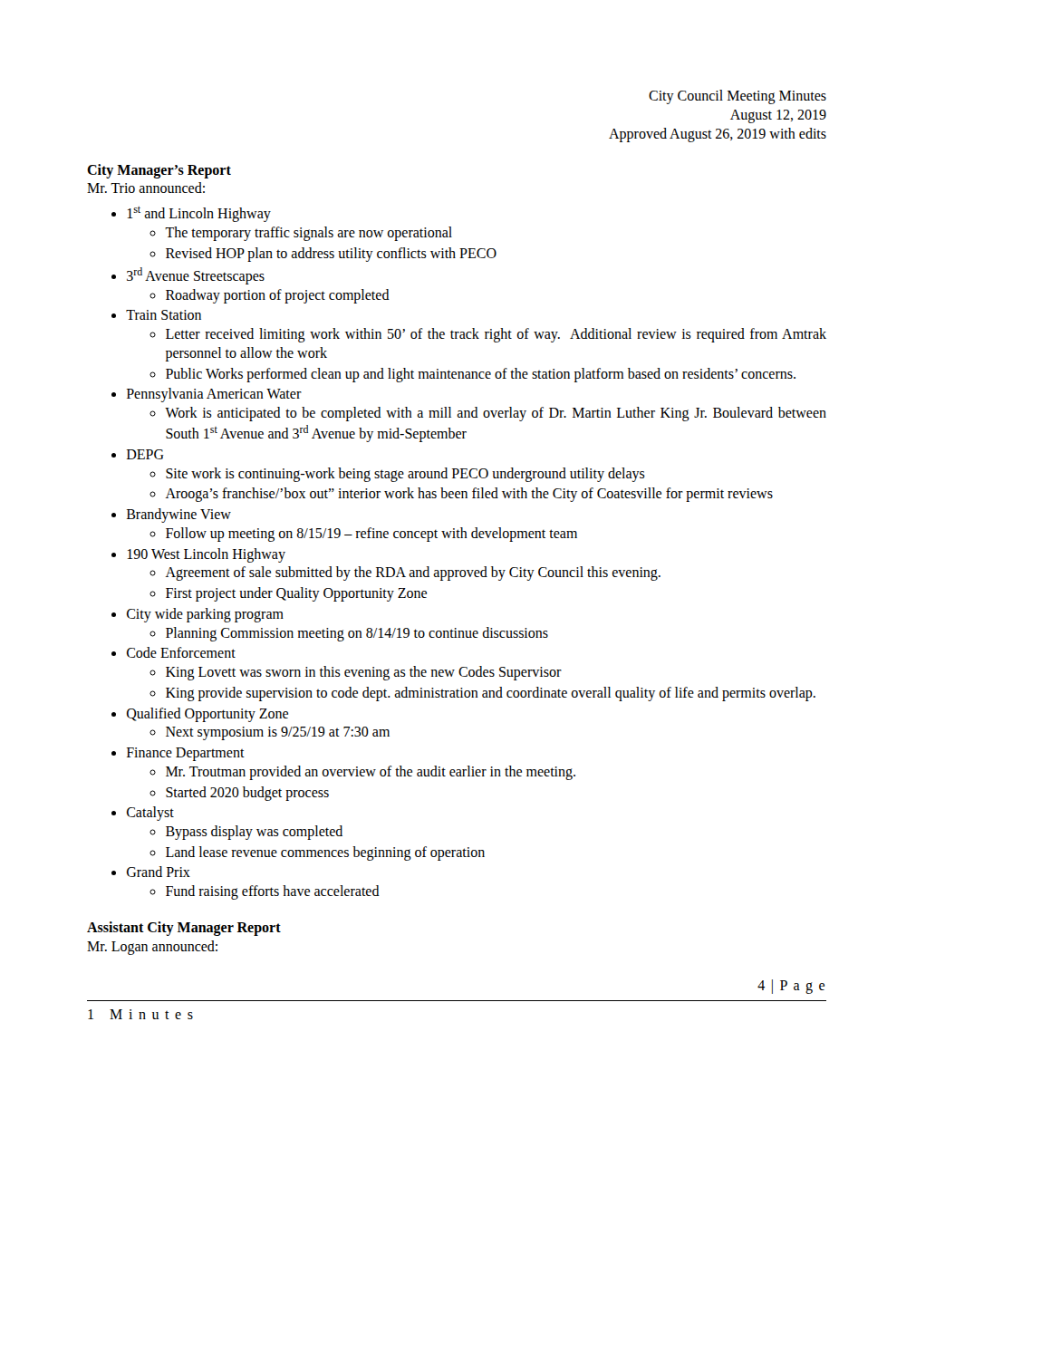City Council Meeting Minutes
August 12, 2019
Approved August 26, 2019 with edits
City Manager’s Report
Mr. Trio announced:
1st and Lincoln Highway
The temporary traffic signals are now operational
Revised HOP plan to address utility conflicts with PECO
3rd Avenue Streetscapes
Roadway portion of project completed
Train Station
Letter received limiting work within 50’ of the track right of way. Additional review is required from Amtrak personnel to allow the work
Public Works performed clean up and light maintenance of the station platform based on residents’ concerns.
Pennsylvania American Water
Work is anticipated to be completed with a mill and overlay of Dr. Martin Luther King Jr. Boulevard between South 1st Avenue and 3rd Avenue by mid-September
DEPG
Site work is continuing-work being stage around PECO underground utility delays
Arooga’s franchise/’box out” interior work has been filed with the City of Coatesville for permit reviews
Brandywine View
Follow up meeting on 8/15/19 – refine concept with development team
190 West Lincoln Highway
Agreement of sale submitted by the RDA and approved by City Council this evening.
First project under Quality Opportunity Zone
City wide parking program
Planning Commission meeting on 8/14/19 to continue discussions
Code Enforcement
King Lovett was sworn in this evening as the new Codes Supervisor
King provide supervision to code dept. administration and coordinate overall quality of life and permits overlap.
Qualified Opportunity Zone
Next symposium is 9/25/19 at 7:30 am
Finance Department
Mr. Troutman provided an overview of the audit earlier in the meeting.
Started 2020 budget process
Catalyst
Bypass display was completed
Land lease revenue commences beginning of operation
Grand Prix
Fund raising efforts have accelerated
Assistant City Manager Report
Mr. Logan announced:
1 M i n u t e s 4 | P a g e